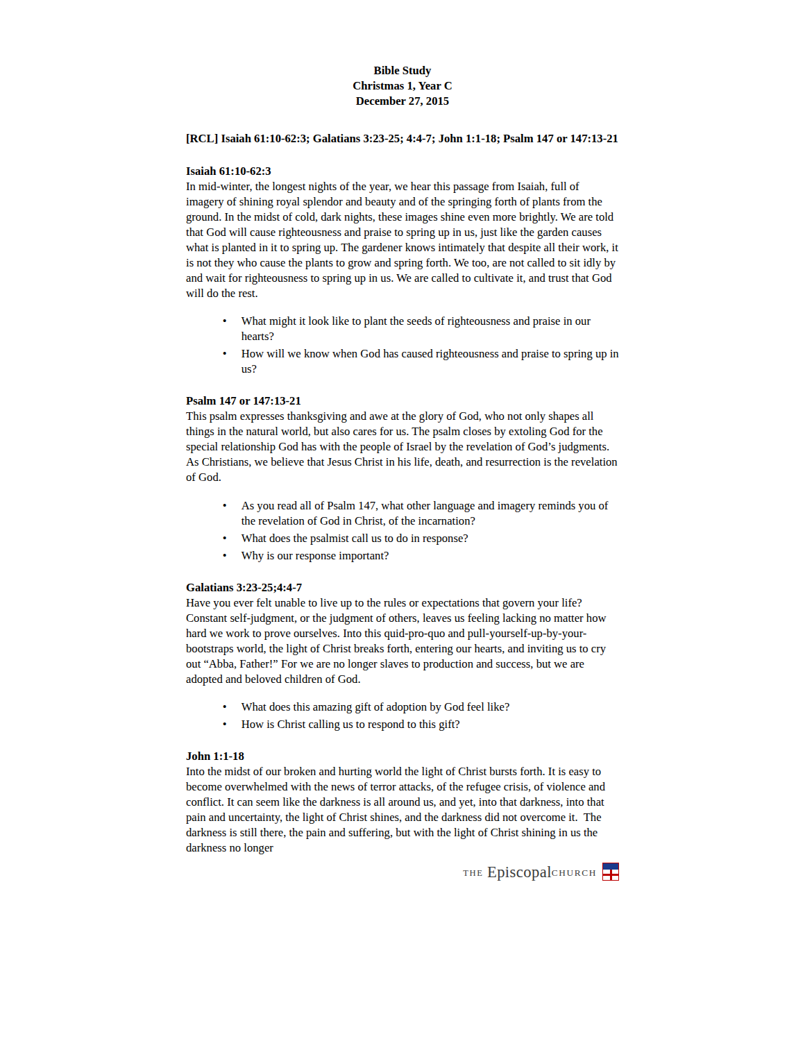Bible Study
Christmas 1, Year C
December 27, 2015
[RCL] Isaiah 61:10-62:3; Galatians 3:23-25; 4:4-7; John 1:1-18; Psalm 147 or 147:13-21
Isaiah 61:10-62:3
In mid-winter, the longest nights of the year, we hear this passage from Isaiah, full of imagery of shining royal splendor and beauty and of the springing forth of plants from the ground. In the midst of cold, dark nights, these images shine even more brightly. We are told that God will cause righteousness and praise to spring up in us, just like the garden causes what is planted in it to spring up. The gardener knows intimately that despite all their work, it is not they who cause the plants to grow and spring forth. We too, are not called to sit idly by and wait for righteousness to spring up in us. We are called to cultivate it, and trust that God will do the rest.
What might it look like to plant the seeds of righteousness and praise in our hearts?
How will we know when God has caused righteousness and praise to spring up in us?
Psalm 147 or 147:13-21
This psalm expresses thanksgiving and awe at the glory of God, who not only shapes all things in the natural world, but also cares for us. The psalm closes by extoling God for the special relationship God has with the people of Israel by the revelation of God’s judgments. As Christians, we believe that Jesus Christ in his life, death, and resurrection is the revelation of God.
As you read all of Psalm 147, what other language and imagery reminds you of the revelation of God in Christ, of the incarnation?
What does the psalmist call us to do in response?
Why is our response important?
Galatians 3:23-25;4:4-7
Have you ever felt unable to live up to the rules or expectations that govern your life? Constant self-judgment, or the judgment of others, leaves us feeling lacking no matter how hard we work to prove ourselves. Into this quid-pro-quo and pull-yourself-up-by-your-bootstraps world, the light of Christ breaks forth, entering our hearts, and inviting us to cry out “Abba, Father!” For we are no longer slaves to production and success, but we are adopted and beloved children of God.
What does this amazing gift of adoption by God feel like?
How is Christ calling us to respond to this gift?
John 1:1-18
Into the midst of our broken and hurting world the light of Christ bursts forth. It is easy to become overwhelmed with the news of terror attacks, of the refugee crisis, of violence and conflict. It can seem like the darkness is all around us, and yet, into that darkness, into that pain and uncertainty, the light of Christ shines, and the darkness did not overcome it. The darkness is still there, the pain and suffering, but with the light of Christ shining in us the darkness no longer
The Episcopal Church